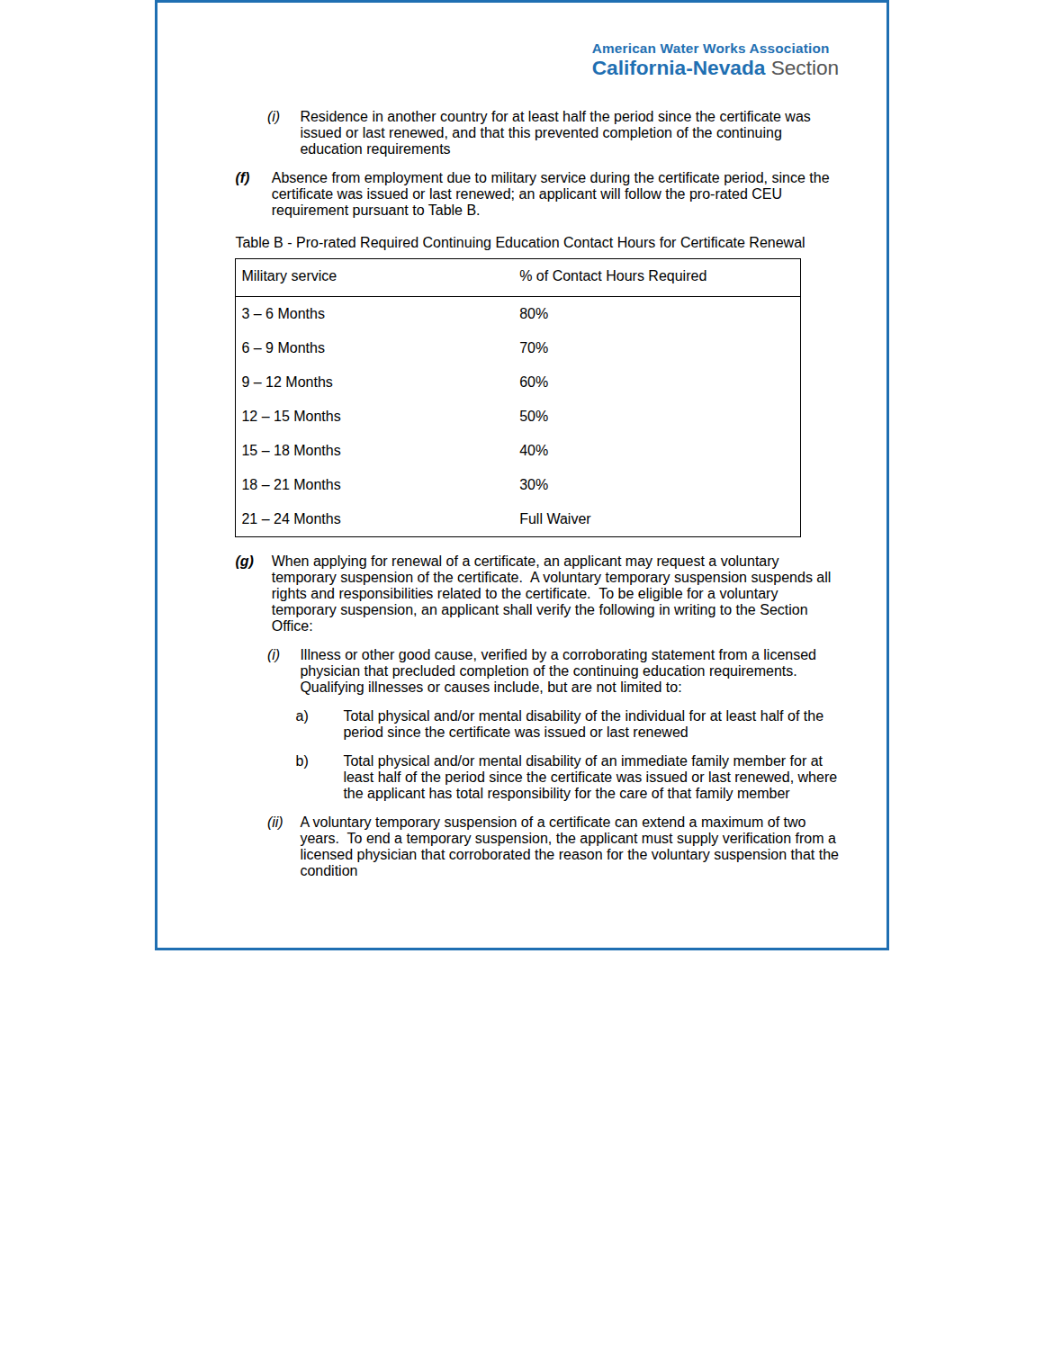American Water Works Association
California-Nevada Section
(i)
Residence in another country for at least half the period since the certificate was issued or last renewed, and that this prevented completion of the continuing education requirements
(f)
Absence from employment due to military service during the certificate period, since the certificate was issued or last renewed; an applicant will follow the pro-rated CEU requirement pursuant to Table B.
Table B - Pro-rated Required Continuing Education Contact Hours for Certificate Renewal
| Military service | % of Contact Hours Required |
| 3 – 6 Months | 80% |
| 6 – 9 Months | 70% |
| 9 – 12 Months | 60% |
| 12 – 15 Months | 50% |
| 15 – 18 Months | 40% |
| 18 – 21 Months | 30% |
| 21 – 24 Months | Full Waiver |
(g)
When applying for renewal of a certificate, an applicant may request a voluntary temporary suspension of the certificate. A voluntary temporary suspension suspends all rights and responsibilities related to the certificate. To be eligible for a voluntary temporary suspension, an applicant shall verify the following in writing to the Section Office:
(i)
Illness or other good cause, verified by a corroborating statement from a licensed physician that precluded completion of the continuing education requirements. Qualifying illnesses or causes include, but are not limited to:
a)
Total physical and/or mental disability of the individual for at least half of the period since the certificate was issued or last renewed
b)
Total physical and/or mental disability of an immediate family member for at least half of the period since the certificate was issued or last renewed, where the applicant has total responsibility for the care of that family member
(ii)
A voluntary temporary suspension of a certificate can extend a maximum of two years. To end a temporary suspension, the applicant must supply verification from a licensed physician that corroborated the reason for the voluntary suspension that the condition